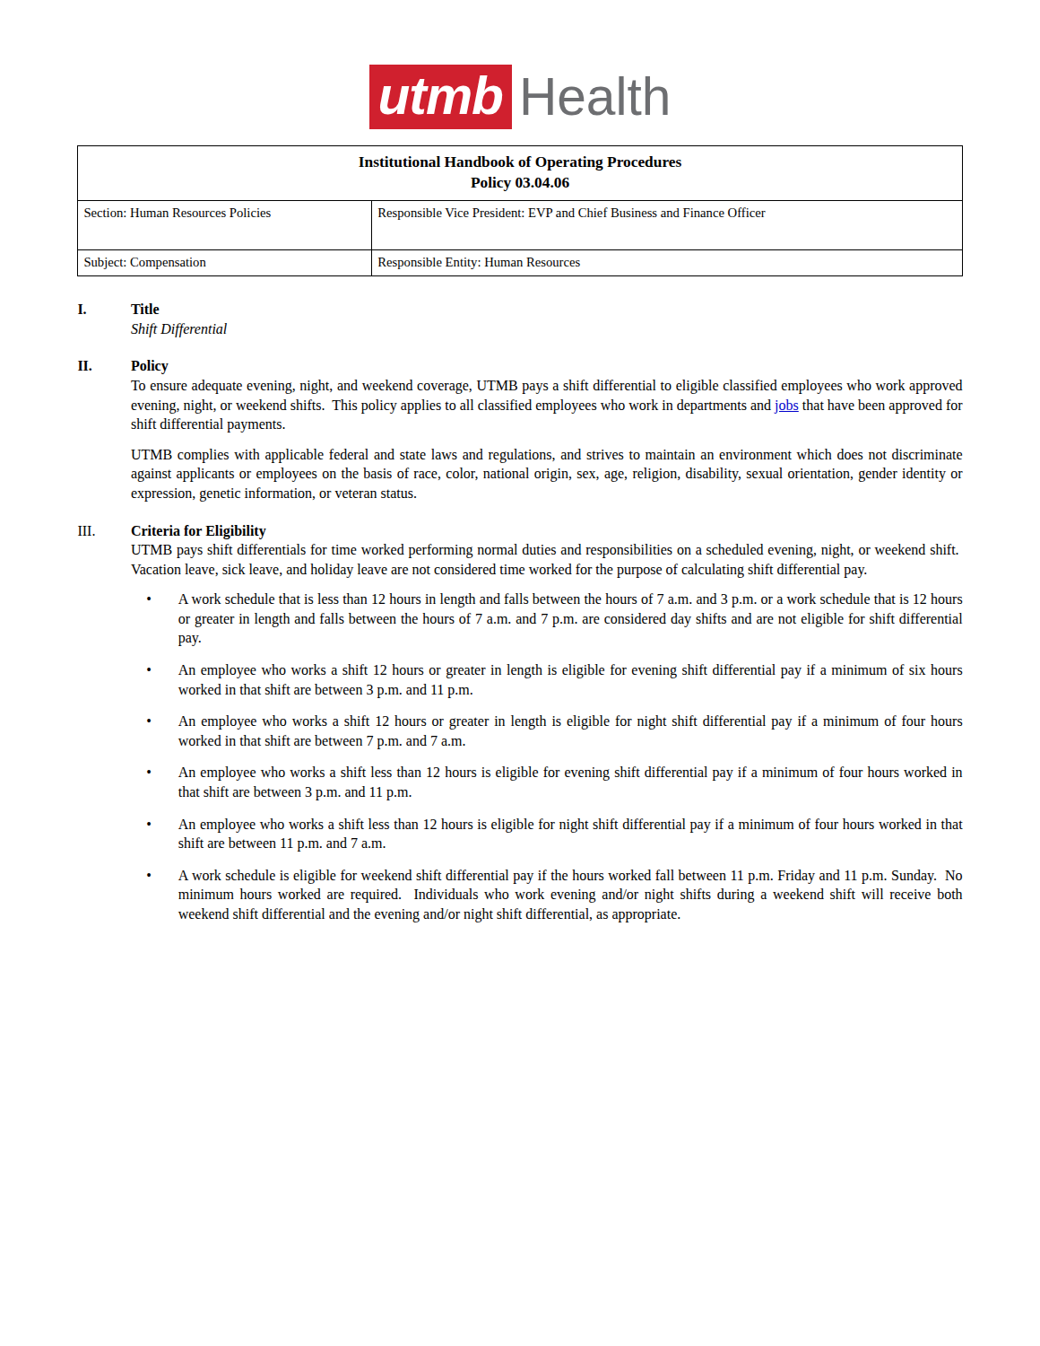utmb Health
| Institutional Handbook of Operating Procedures Policy 03.04.06 |
| Section: Human Resources Policies | Responsible Vice President: EVP and Chief Business and Finance Officer |
| Subject: Compensation | Responsible Entity: Human Resources |
I.
Title
Shift Differential
II.
Policy
To ensure adequate evening, night, and weekend coverage, UTMB pays a shift differential to eligible classified employees who work approved evening, night, or weekend shifts. This policy applies to all classified employees who work in departments and jobs that have been approved for shift differential payments.
UTMB complies with applicable federal and state laws and regulations, and strives to maintain an environment which does not discriminate against applicants or employees on the basis of race, color, national origin, sex, age, religion, disability, sexual orientation, gender identity or expression, genetic information, or veteran status.
III.
Criteria for Eligibility
UTMB pays shift differentials for time worked performing normal duties and responsibilities on a scheduled evening, night, or weekend shift. Vacation leave, sick leave, and holiday leave are not considered time worked for the purpose of calculating shift differential pay.
A work schedule that is less than 12 hours in length and falls between the hours of 7 a.m. and 3 p.m. or a work schedule that is 12 hours or greater in length and falls between the hours of 7 a.m. and 7 p.m. are considered day shifts and are not eligible for shift differential pay.
An employee who works a shift 12 hours or greater in length is eligible for evening shift differential pay if a minimum of six hours worked in that shift are between 3 p.m. and 11 p.m.
An employee who works a shift 12 hours or greater in length is eligible for night shift differential pay if a minimum of four hours worked in that shift are between 7 p.m. and 7 a.m.
An employee who works a shift less than 12 hours is eligible for evening shift differential pay if a minimum of four hours worked in that shift are between 3 p.m. and 11 p.m.
An employee who works a shift less than 12 hours is eligible for night shift differential pay if a minimum of four hours worked in that shift are between 11 p.m. and 7 a.m.
A work schedule is eligible for weekend shift differential pay if the hours worked fall between 11 p.m. Friday and 11 p.m. Sunday. No minimum hours worked are required. Individuals who work evening and/or night shifts during a weekend shift will receive both weekend shift differential and the evening and/or night shift differential, as appropriate.